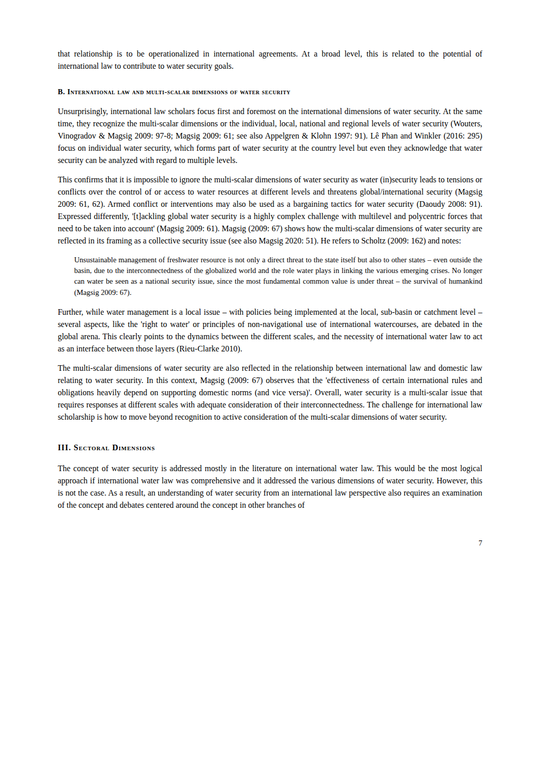that relationship is to be operationalized in international agreements. At a broad level, this is related to the potential of international law to contribute to water security goals.
B. International law and multi-scalar dimensions of water security
Unsurprisingly, international law scholars focus first and foremost on the international dimensions of water security. At the same time, they recognize the multi-scalar dimensions or the individual, local, national and regional levels of water security (Wouters, Vinogradov & Magsig 2009: 97-8; Magsig 2009: 61; see also Appelgren & Klohn 1997: 91). Lê Phan and Winkler (2016: 295) focus on individual water security, which forms part of water security at the country level but even they acknowledge that water security can be analyzed with regard to multiple levels.
This confirms that it is impossible to ignore the multi-scalar dimensions of water security as water (in)security leads to tensions or conflicts over the control of or access to water resources at different levels and threatens global/international security (Magsig 2009: 61, 62). Armed conflict or interventions may also be used as a bargaining tactics for water security (Daoudy 2008: 91). Expressed differently, '[t]ackling global water security is a highly complex challenge with multilevel and polycentric forces that need to be taken into account' (Magsig 2009: 61). Magsig (2009: 67) shows how the multi-scalar dimensions of water security are reflected in its framing as a collective security issue (see also Magsig 2020: 51). He refers to Scholtz (2009: 162) and notes:
Unsustainable management of freshwater resource is not only a direct threat to the state itself but also to other states – even outside the basin, due to the interconnectedness of the globalized world and the role water plays in linking the various emerging crises. No longer can water be seen as a national security issue, since the most fundamental common value is under threat – the survival of humankind (Magsig 2009: 67).
Further, while water management is a local issue – with policies being implemented at the local, sub-basin or catchment level – several aspects, like the 'right to water' or principles of non-navigational use of international watercourses, are debated in the global arena. This clearly points to the dynamics between the different scales, and the necessity of international water law to act as an interface between those layers (Rieu-Clarke 2010).
The multi-scalar dimensions of water security are also reflected in the relationship between international law and domestic law relating to water security. In this context, Magsig (2009: 67) observes that the 'effectiveness of certain international rules and obligations heavily depend on supporting domestic norms (and vice versa)'. Overall, water security is a multi-scalar issue that requires responses at different scales with adequate consideration of their interconnectedness. The challenge for international law scholarship is how to move beyond recognition to active consideration of the multi-scalar dimensions of water security.
III. Sectoral Dimensions
The concept of water security is addressed mostly in the literature on international water law. This would be the most logical approach if international water law was comprehensive and it addressed the various dimensions of water security. However, this is not the case. As a result, an understanding of water security from an international law perspective also requires an examination of the concept and debates centered around the concept in other branches of
7